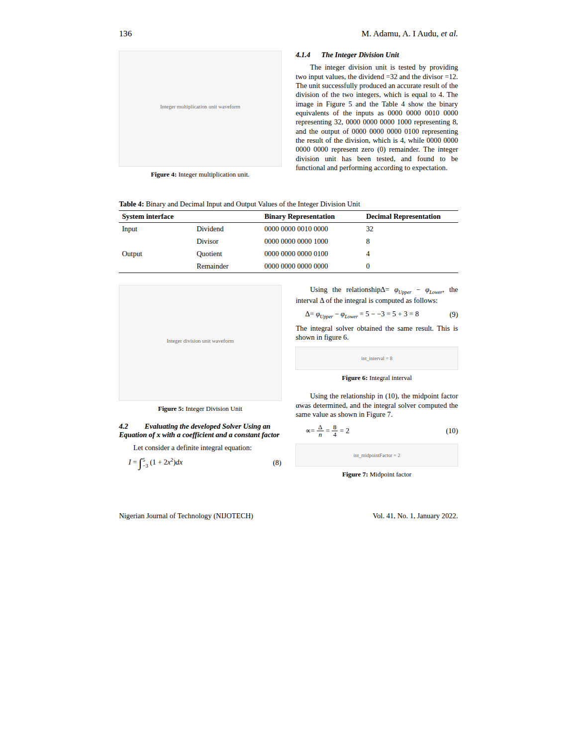136
M. Adamu, A. I Audu, et al.
Figure 4: Integer multiplication unit.
4.1.4 The Integer Division Unit
The integer division unit is tested by providing two input values, the dividend =32 and the divisor =12. The unit successfully produced an accurate result of the division of the two integers, which is equal to 4. The image in Figure 5 and the Table 4 show the binary equivalents of the inputs as 0000 0000 0010 0000 representing 32, 0000 0000 0000 1000 representing 8, and the output of 0000 0000 0000 0100 representing the result of the division, which is 4, while 0000 0000 0000 0000 represent zero (0) remainder. The integer division unit has been tested, and found to be functional and performing according to expectation.
Table 4: Binary and Decimal Input and Output Values of the Integer Division Unit
| System interface | | Binary Representation | Decimal Representation |
| --- | --- | --- | --- |
| Input | Dividend | 0000 0000 0010 0000 | 32 |
| | Divisor | 0000 0000 0000 1000 | 8 |
| Output | Quotient | 0000 0000 0000 0100 | 4 |
| | Remainder | 0000 0000 0000 0000 | 0 |
Figure 5: Integer Division Unit
4.2 Evaluating the developed Solver Using an Equation of x with a coefficient and a constant factor
Let consider a definite integral equation:
I = ∫5−3 (1 + 2x2)dx
(8)
Using the relationshipΔ= φUpper − φLower, the interval Δ of the integral is computed as follows:
Δ= φUpper − φLower = 5 − −3 = 5 + 3 = 8
(9)
The integral solver obtained the same result. This is shown in figure 6.
Figure 6: Integral interval
Using the relationship in (10), the midpoint factor αwas determined, and the integral solver computed the same value as shown in Figure 7.
∝= Δn = 84 = 2
(10)
Figure 7: Midpoint factor
Nigerian Journal of Technology (NIJOTECH)
Vol. 41, No. 1, January 2022.